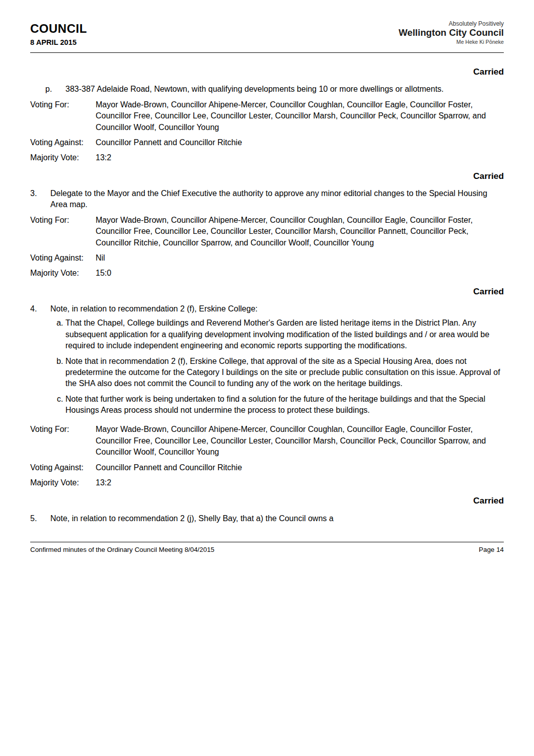COUNCIL
8 APRIL 2015
Absolutely Positively
Wellington City Council
Me Heke Ki Pōneke
Carried
p.
383-387 Adelaide Road, Newtown, with qualifying developments being 10 or more dwellings or allotments.
Voting For:
Mayor Wade-Brown, Councillor Ahipene-Mercer, Councillor Coughlan, Councillor Eagle, Councillor Foster, Councillor Free, Councillor Lee, Councillor Lester, Councillor Marsh, Councillor Peck, Councillor Sparrow, and Councillor Woolf, Councillor Young
Voting Against:
Councillor Pannett and Councillor Ritchie
Majority Vote:
13:2
Carried
3.
Delegate to the Mayor and the Chief Executive the authority to approve any minor editorial changes to the Special Housing Area map.
Voting For:
Mayor Wade-Brown, Councillor Ahipene-Mercer, Councillor Coughlan, Councillor Eagle, Councillor Foster, Councillor Free, Councillor Lee, Councillor Lester, Councillor Marsh, Councillor Pannett, Councillor Peck, Councillor Ritchie, Councillor Sparrow, and Councillor Woolf, Councillor Young
Voting Against:
Nil
Majority Vote:
15:0
Carried
4.
Note, in relation to recommendation 2 (f), Erskine College:
That the Chapel, College buildings and Reverend Mother's Garden are listed heritage items in the District Plan. Any subsequent application for a qualifying development involving modification of the listed buildings and / or area would be required to include independent engineering and economic reports supporting the modifications.
Note that in recommendation 2 (f), Erskine College, that approval of the site as a Special Housing Area, does not predetermine the outcome for the Category I buildings on the site or preclude public consultation on this issue. Approval of the SHA also does not commit the Council to funding any of the work on the heritage buildings.
Note that further work is being undertaken to find a solution for the future of the heritage buildings and that the Special Housings Areas process should not undermine the process to protect these buildings.
Voting For:
Mayor Wade-Brown, Councillor Ahipene-Mercer, Councillor Coughlan, Councillor Eagle, Councillor Foster, Councillor Free, Councillor Lee, Councillor Lester, Councillor Marsh, Councillor Peck, Councillor Sparrow, and Councillor Woolf, Councillor Young
Voting Against:
Councillor Pannett and Councillor Ritchie
Majority Vote:
13:2
Carried
5.
Note, in relation to recommendation 2 (j), Shelly Bay, that a) the Council owns a
Confirmed minutes of the Ordinary Council Meeting 8/04/2015
Page 14